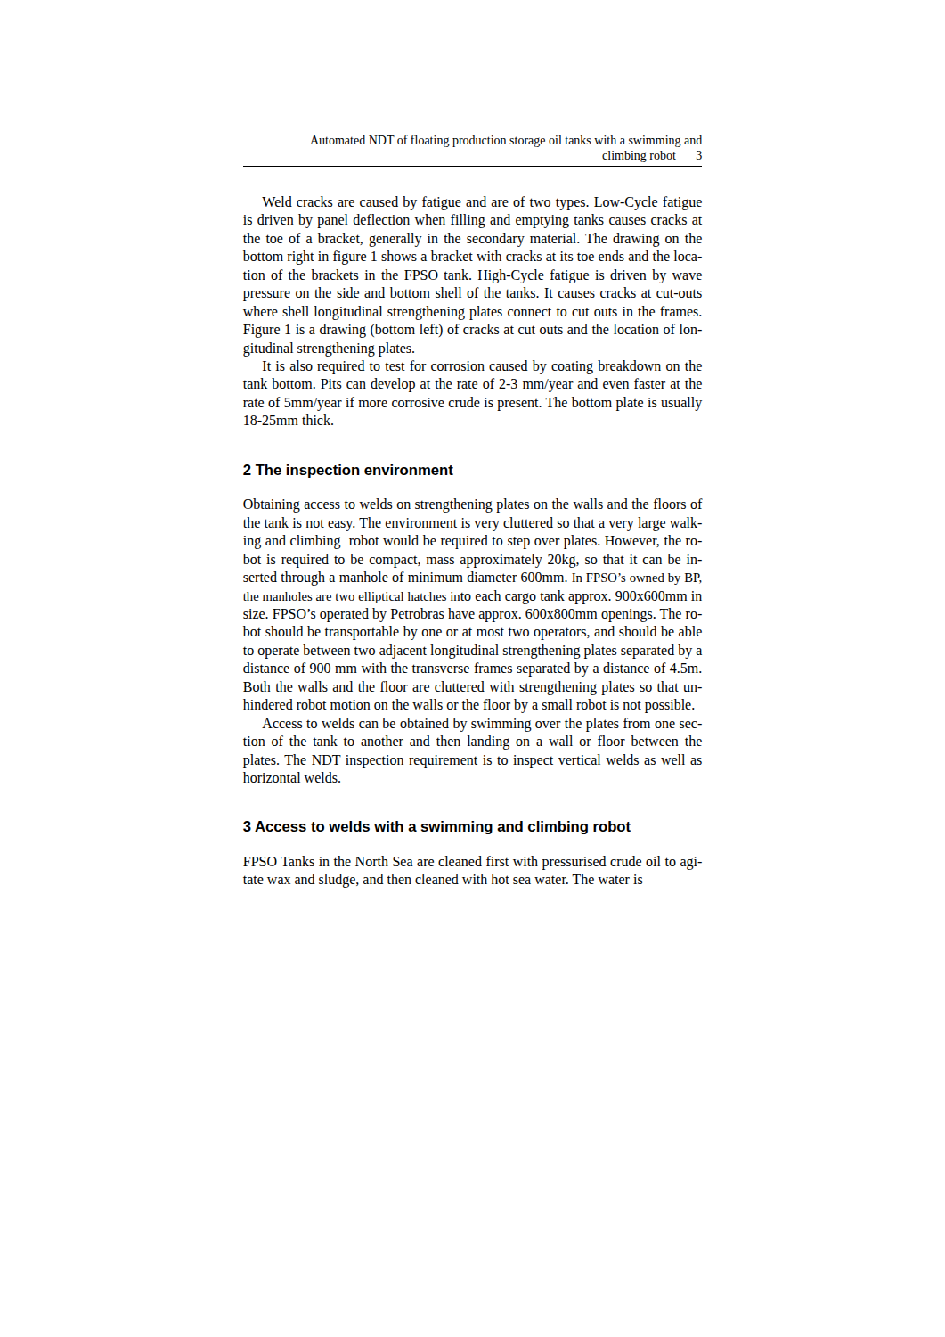Automated NDT of floating production storage oil tanks with a swimming and climbing robot3
Weld cracks are caused by fatigue and are of two types. Low-Cycle fatigue is driven by panel deflection when filling and emptying tanks causes cracks at the toe of a bracket, generally in the secondary material. The drawing on the bottom right in figure 1 shows a bracket with cracks at its toe ends and the location of the brackets in the FPSO tank. High-Cycle fatigue is driven by wave pressure on the side and bottom shell of the tanks. It causes cracks at cut-outs where shell longitudinal strengthening plates connect to cut outs in the frames. Figure 1 is a drawing (bottom left) of cracks at cut outs and the location of longitudinal strengthening plates.
It is also required to test for corrosion caused by coating breakdown on the tank bottom. Pits can develop at the rate of 2-3 mm/year and even faster at the rate of 5mm/year if more corrosive crude is present. The bottom plate is usually 18-25mm thick.
2 The inspection environment
Obtaining access to welds on strengthening plates on the walls and the floors of the tank is not easy. The environment is very cluttered so that a very large walking and climbing robot would be required to step over plates. However, the robot is required to be compact, mass approximately 20kg, so that it can be inserted through a manhole of minimum diameter 600mm. In FPSO’s owned by BP, the manholes are two elliptical hatches into each cargo tank approx. 900x600mm in size. FPSO’s operated by Petrobras have approx. 600x800mm openings. The robot should be transportable by one or at most two operators, and should be able to operate between two adjacent longitudinal strengthening plates separated by a distance of 900 mm with the transverse frames separated by a distance of 4.5m. Both the walls and the floor are cluttered with strengthening plates so that unhindered robot motion on the walls or the floor by a small robot is not possible.
Access to welds can be obtained by swimming over the plates from one section of the tank to another and then landing on a wall or floor between the plates. The NDT inspection requirement is to inspect vertical welds as well as horizontal welds.
3 Access to welds with a swimming and climbing robot
FPSO Tanks in the North Sea are cleaned first with pressurised crude oil to agitate wax and sludge, and then cleaned with hot sea water. The water is